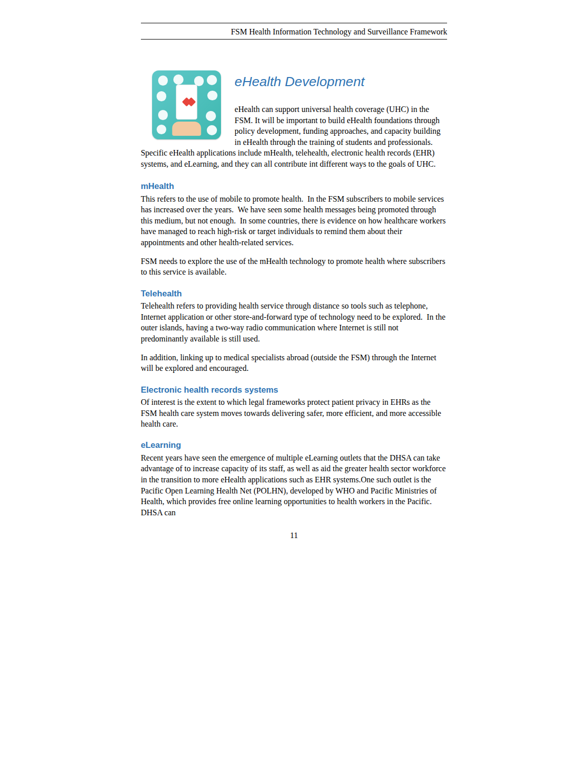FSM Health Information Technology and Surveillance Framework
eHealth Development
eHealth can support universal health coverage (UHC) in the FSM. It will be important to build eHealth foundations through policy development, funding approaches, and capacity building in eHealth through the training of students and professionals. Specific eHealth applications include mHealth, telehealth, electronic health records (EHR) systems, and eLearning, and they can all contribute int different ways to the goals of UHC.
mHealth
This refers to the use of mobile to promote health. In the FSM subscribers to mobile services has increased over the years. We have seen some health messages being promoted through this medium, but not enough. In some countries, there is evidence on how healthcare workers have managed to reach high-risk or target individuals to remind them about their appointments and other health-related services.
FSM needs to explore the use of the mHealth technology to promote health where subscribers to this service is available.
Telehealth
Telehealth refers to providing health service through distance so tools such as telephone, Internet application or other store-and-forward type of technology need to be explored. In the outer islands, having a two-way radio communication where Internet is still not predominantly available is still used.
In addition, linking up to medical specialists abroad (outside the FSM) through the Internet will be explored and encouraged.
Electronic health records systems
Of interest is the extent to which legal frameworks protect patient privacy in EHRs as the FSM health care system moves towards delivering safer, more efficient, and more accessible health care.
eLearning
Recent years have seen the emergence of multiple eLearning outlets that the DHSA can take advantage of to increase capacity of its staff, as well as aid the greater health sector workforce in the transition to more eHealth applications such as EHR systems.One such outlet is the Pacific Open Learning Health Net (POLHN), developed by WHO and Pacific Ministries of Health, which provides free online learning opportunities to health workers in the Pacific. DHSA can
11